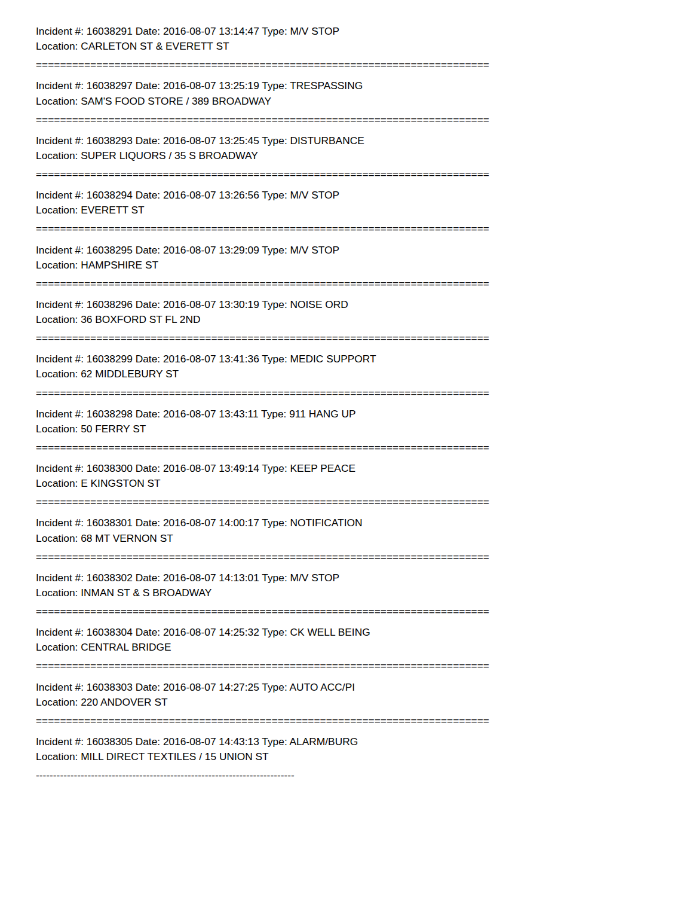Incident #: 16038291 Date: 2016-08-07 13:14:47 Type: M/V STOP
Location: CARLETON ST & EVERETT ST
===========================================================================
Incident #: 16038297 Date: 2016-08-07 13:25:19 Type: TRESPASSING
Location: SAM'S FOOD STORE / 389 BROADWAY
===========================================================================
Incident #: 16038293 Date: 2016-08-07 13:25:45 Type: DISTURBANCE
Location: SUPER LIQUORS / 35 S BROADWAY
===========================================================================
Incident #: 16038294 Date: 2016-08-07 13:26:56 Type: M/V STOP
Location: EVERETT ST
===========================================================================
Incident #: 16038295 Date: 2016-08-07 13:29:09 Type: M/V STOP
Location: HAMPSHIRE ST
===========================================================================
Incident #: 16038296 Date: 2016-08-07 13:30:19 Type: NOISE ORD
Location: 36 BOXFORD ST FL 2ND
===========================================================================
Incident #: 16038299 Date: 2016-08-07 13:41:36 Type: MEDIC SUPPORT
Location: 62 MIDDLEBURY ST
===========================================================================
Incident #: 16038298 Date: 2016-08-07 13:43:11 Type: 911 HANG UP
Location: 50 FERRY ST
===========================================================================
Incident #: 16038300 Date: 2016-08-07 13:49:14 Type: KEEP PEACE
Location: E KINGSTON ST
===========================================================================
Incident #: 16038301 Date: 2016-08-07 14:00:17 Type: NOTIFICATION
Location: 68 MT VERNON ST
===========================================================================
Incident #: 16038302 Date: 2016-08-07 14:13:01 Type: M/V STOP
Location: INMAN ST & S BROADWAY
===========================================================================
Incident #: 16038304 Date: 2016-08-07 14:25:32 Type: CK WELL BEING
Location: CENTRAL BRIDGE
===========================================================================
Incident #: 16038303 Date: 2016-08-07 14:27:25 Type: AUTO ACC/PI
Location: 220 ANDOVER ST
===========================================================================
Incident #: 16038305 Date: 2016-08-07 14:43:13 Type: ALARM/BURG
Location: MILL DIRECT TEXTILES / 15 UNION ST
---------------------------------------------------------------------------